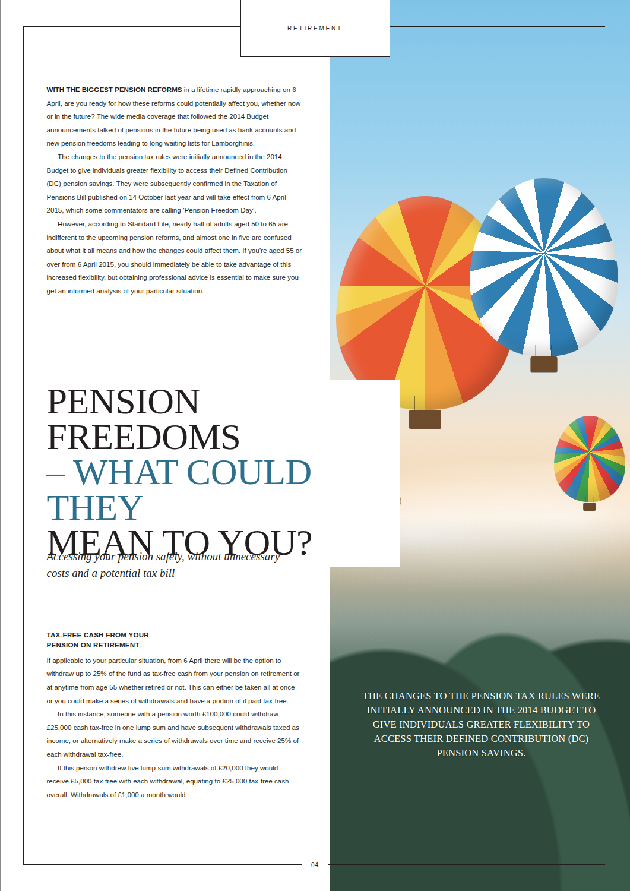Retirement
WITH THE BIGGEST PENSION REFORMS in a lifetime rapidly approaching on 6 April, are you ready for how these reforms could potentially affect you, whether now or in the future? The wide media coverage that followed the 2014 Budget announcements talked of pensions in the future being used as bank accounts and new pension freedoms leading to long waiting lists for Lamborghinis.
The changes to the pension tax rules were initially announced in the 2014 Budget to give individuals greater flexibility to access their Defined Contribution (DC) pension savings. They were subsequently confirmed in the Taxation of Pensions Bill published on 14 October last year and will take effect from 6 April 2015, which some commentators are calling ‘Pension Freedom Day’.
However, according to Standard Life, nearly half of adults aged 50 to 65 are indifferent to the upcoming pension reforms, and almost one in five are confused about what it all means and how the changes could affect them. If you’re aged 55 or over from 6 April 2015, you should immediately be able to take advantage of this increased flexibility, but obtaining professional advice is essential to make sure you get an informed analysis of your particular situation.
Pension Freedoms
– What Could They
Mean To You?
Accessing your pension safely, without unnecessary costs and a potential tax bill
Tax-free cash from your
pension on retirement
If applicable to your particular situation, from 6 April there will be the option to withdraw up to 25% of the fund as tax-free cash from your pension on retirement or at anytime from age 55 whether retired or not. This can either be taken all at once or you could make a series of withdrawals and have a portion of it paid tax-free.
In this instance, someone with a pension worth £100,000 could withdraw £25,000 cash tax-free in one lump sum and have subsequent withdrawals taxed as income, or alternatively make a series of withdrawals over time and receive 25% of each withdrawal tax-free.
If this person withdrew five lump-sum withdrawals of £20,000 they would receive £5,000 tax-free with each withdrawal, equating to £25,000 tax-free cash overall. Withdrawals of £1,000 a month would
The changes to the pension tax rules were initially announced in the 2014 Budget to give individuals greater flexibility to access their Defined Contribution (DC) pension savings.
04